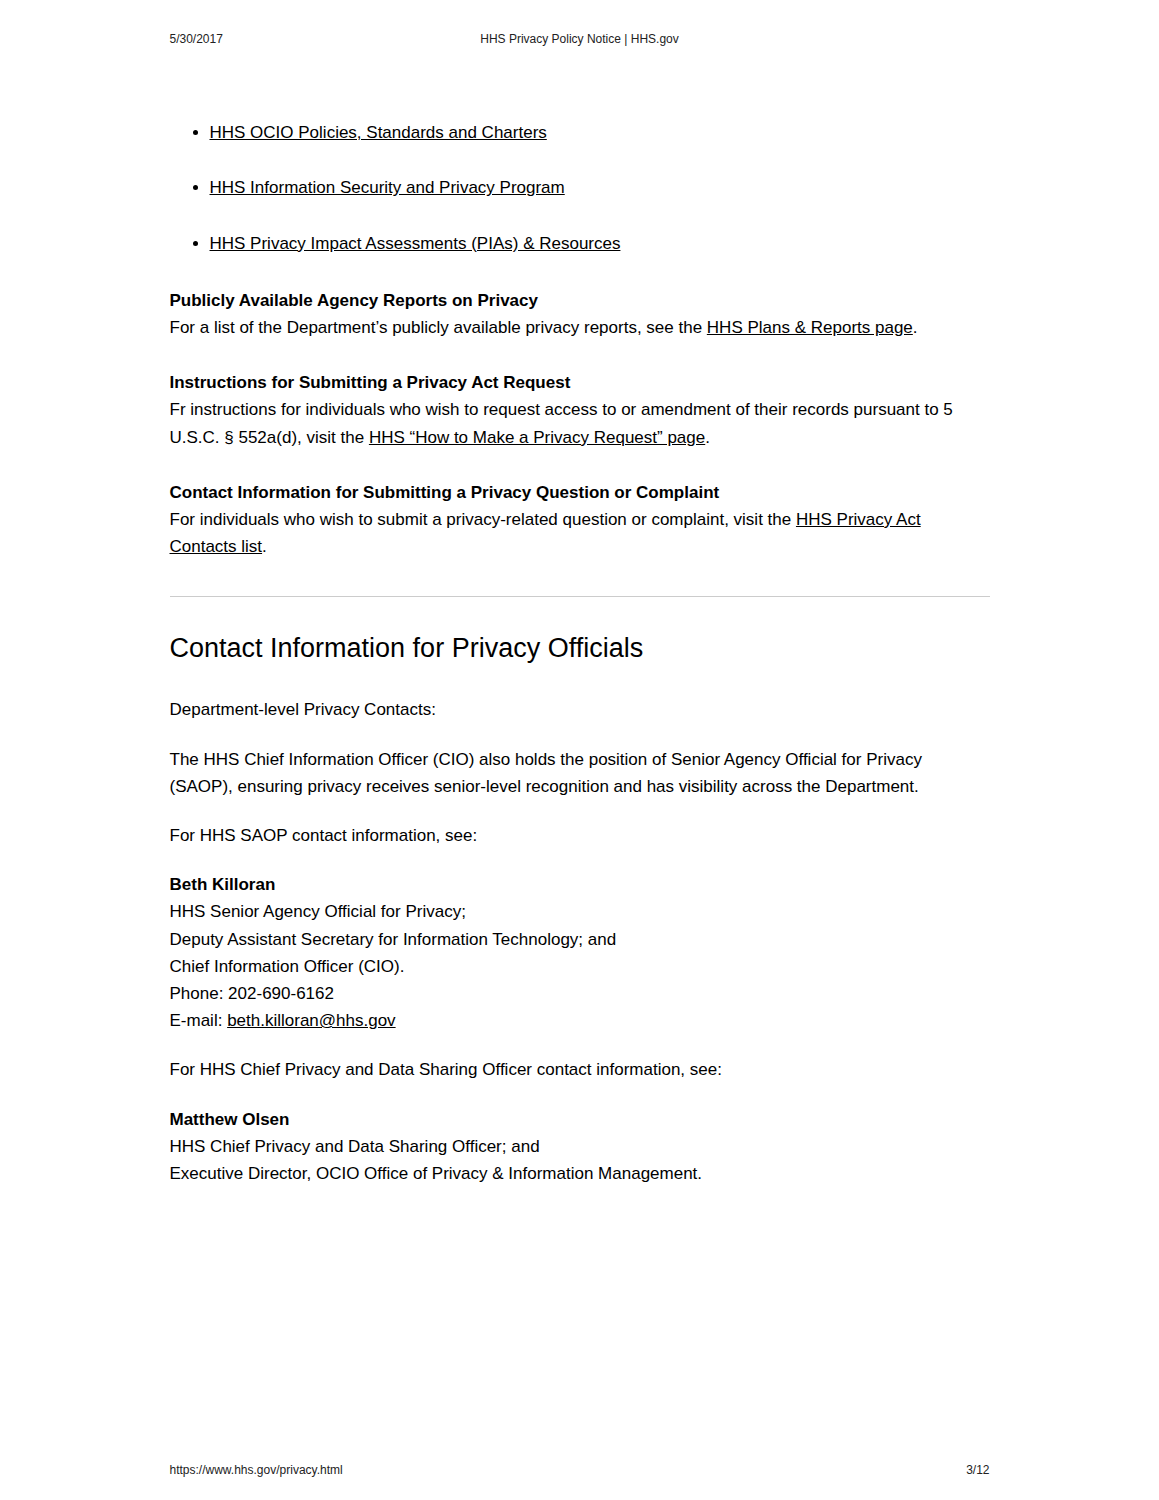5/30/2017
HHS Privacy Policy Notice | HHS.gov
HHS OCIO Policies, Standards and Charters
HHS Information Security and Privacy Program
HHS Privacy Impact Assessments (PIAs) & Resources
Publicly Available Agency Reports on Privacy
For a list of the Department’s publicly available privacy reports, see the HHS Plans & Reports page.
Instructions for Submitting a Privacy Act Request
Fr instructions for individuals who wish to request access to or amendment of their records pursuant to 5 U.S.C. § 552a(d), visit the HHS “How to Make a Privacy Request” page.
Contact Information for Submitting a Privacy Question or Complaint
For individuals who wish to submit a privacy-related question or complaint, visit the HHS Privacy Act Contacts list.
Contact Information for Privacy Officials
Department-level Privacy Contacts:
The HHS Chief Information Officer (CIO) also holds the position of Senior Agency Official for Privacy (SAOP), ensuring privacy receives senior-level recognition and has visibility across the Department.
For HHS SAOP contact information, see:
Beth Killoran
HHS Senior Agency Official for Privacy;
Deputy Assistant Secretary for Information Technology; and
Chief Information Officer (CIO).
Phone: 202-690-6162
E-mail: beth.killoran@hhs.gov
For HHS Chief Privacy and Data Sharing Officer contact information, see:
Matthew Olsen
HHS Chief Privacy and Data Sharing Officer; and
Executive Director, OCIO Office of Privacy & Information Management.
https://www.hhs.gov/privacy.html
3/12